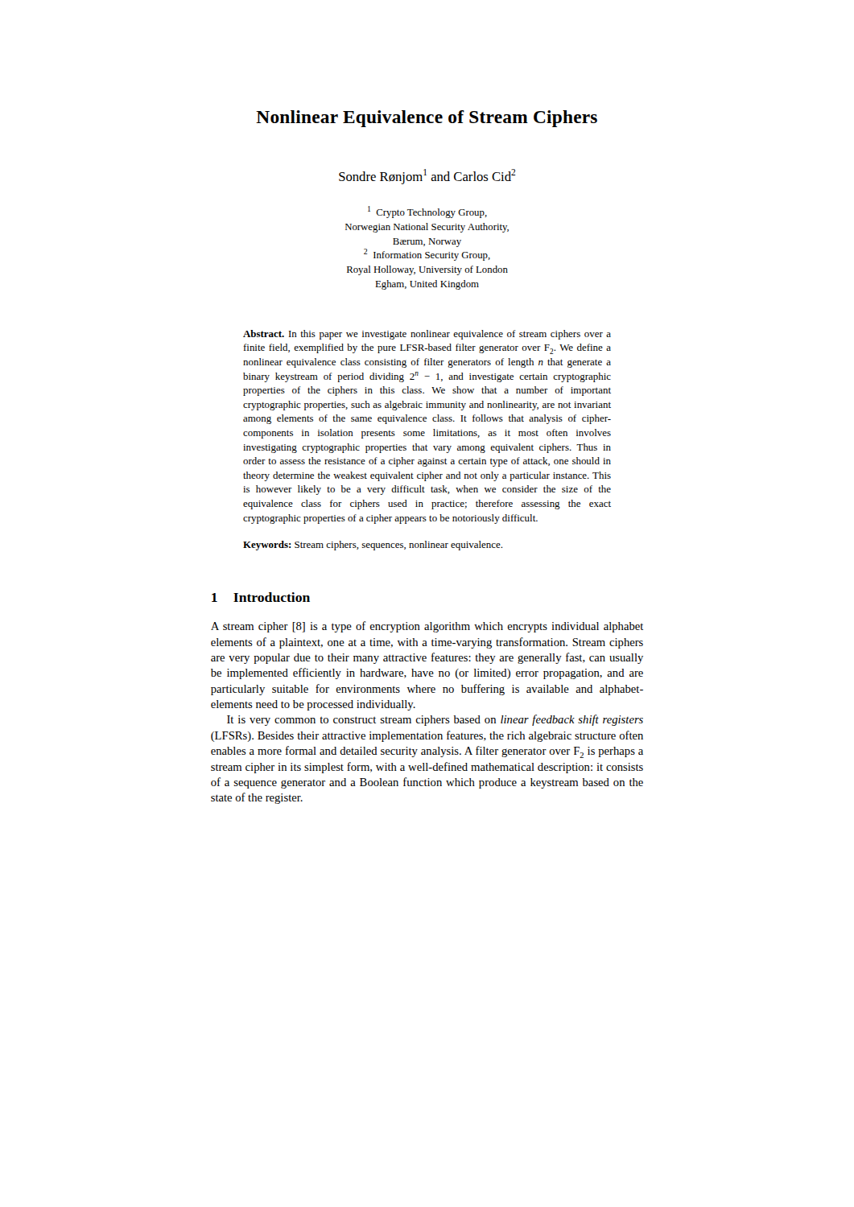Nonlinear Equivalence of Stream Ciphers
Sondre Rønjom1 and Carlos Cid2
1 Crypto Technology Group,
Norwegian National Security Authority,
Bærum, Norway
2 Information Security Group,
Royal Holloway, University of London
Egham, United Kingdom
Abstract. In this paper we investigate nonlinear equivalence of stream ciphers over a finite field, exemplified by the pure LFSR-based filter generator over F2. We define a nonlinear equivalence class consisting of filter generators of length n that generate a binary keystream of period dividing 2n − 1, and investigate certain cryptographic properties of the ciphers in this class. We show that a number of important cryptographic properties, such as algebraic immunity and nonlinearity, are not invariant among elements of the same equivalence class. It follows that analysis of cipher-components in isolation presents some limitations, as it most often involves investigating cryptographic properties that vary among equivalent ciphers. Thus in order to assess the resistance of a cipher against a certain type of attack, one should in theory determine the weakest equivalent cipher and not only a particular instance. This is however likely to be a very difficult task, when we consider the size of the equivalence class for ciphers used in practice; therefore assessing the exact cryptographic properties of a cipher appears to be notoriously difficult.
Keywords: Stream ciphers, sequences, nonlinear equivalence.
1 Introduction
A stream cipher [8] is a type of encryption algorithm which encrypts individual alphabet elements of a plaintext, one at a time, with a time-varying transformation. Stream ciphers are very popular due to their many attractive features: they are generally fast, can usually be implemented efficiently in hardware, have no (or limited) error propagation, and are particularly suitable for environments where no buffering is available and alphabet-elements need to be processed individually.
It is very common to construct stream ciphers based on linear feedback shift registers (LFSRs). Besides their attractive implementation features, the rich algebraic structure often enables a more formal and detailed security analysis. A filter generator over F2 is perhaps a stream cipher in its simplest form, with a well-defined mathematical description: it consists of a sequence generator and a Boolean function which produce a keystream based on the state of the register.